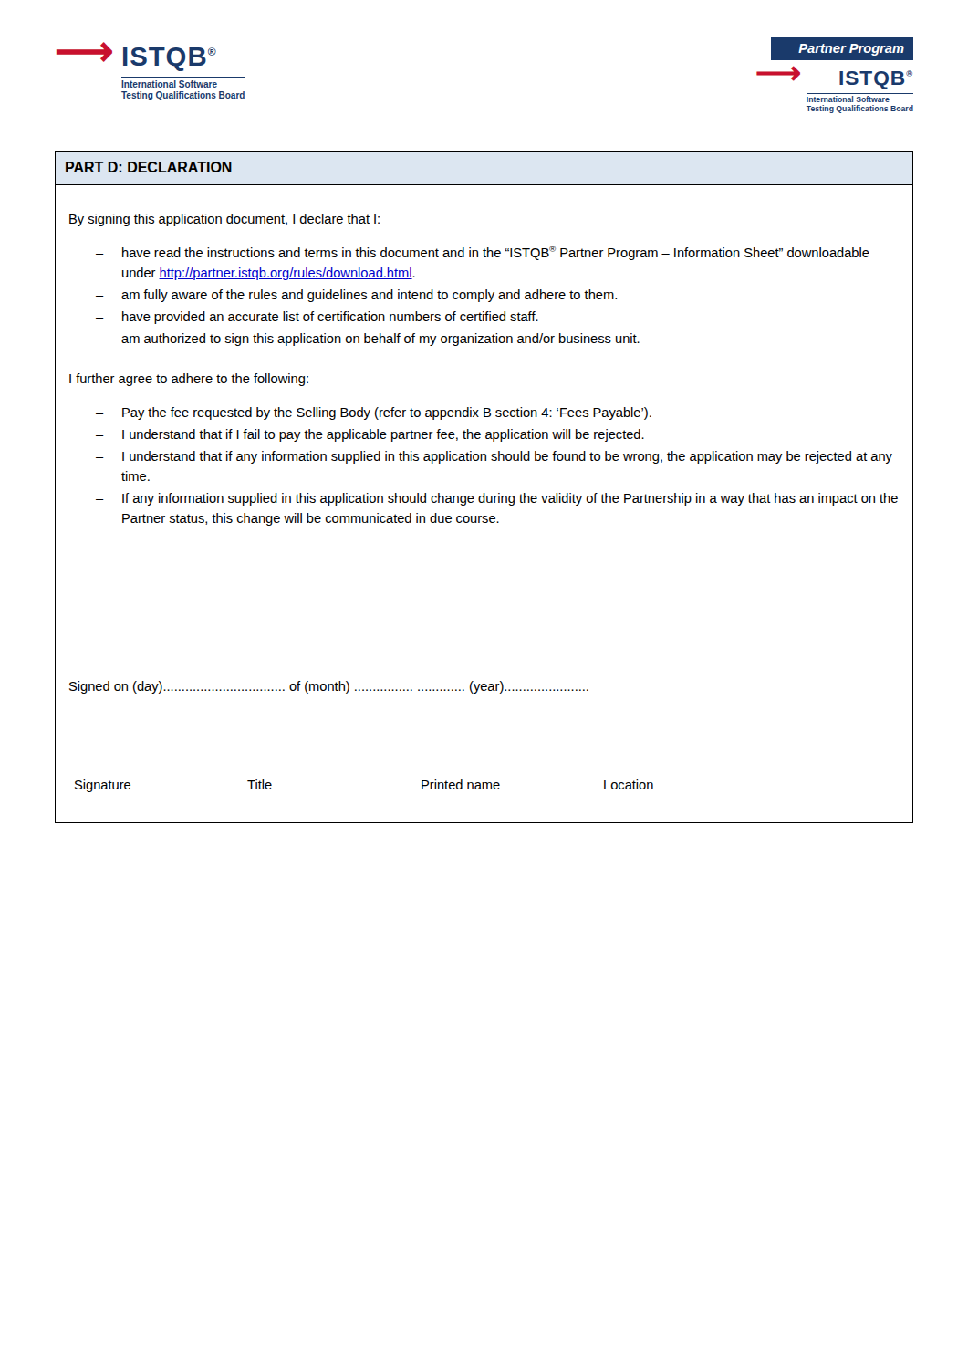⟶
ISTQB®
International Software
Testing Qualifications Board
Partner Program
⟶
ISTQB®
International Software
Testing Qualifications Board
| PART D: DECLARATION |
| --- |
| By signing this application document, I declare that I: have read the instructions and terms in this document and in the “ISTQB ® Partner Program – Information Sheet” downloadable under http://partner.istqb.org/rules/download.html . am fully aware of the rules and guidelines and intend to comply and adhere to them. have provided an accurate list of certification numbers of certified staff. am authorized to sign this application on behalf of my organization and/or business unit. I further agree to adhere to the following: Pay the fee requested by the Selling Body (refer to appendix B section 4: ‘Fees Payable’). I understand that if I fail to pay the applicable partner fee, the application will be rejected. I understand that if any information supplied in this application should be found to be wrong, the application may be rejected at any time. If any information supplied in this application should change during the validity of the Partnership in a way that has an impact on the Partner status, this change will be communicated in due course. Signed on (day)................................. of (month) ................ ............. (year)....................... _________________________ ______________________________________________________________ Signature Title Printed name Location |